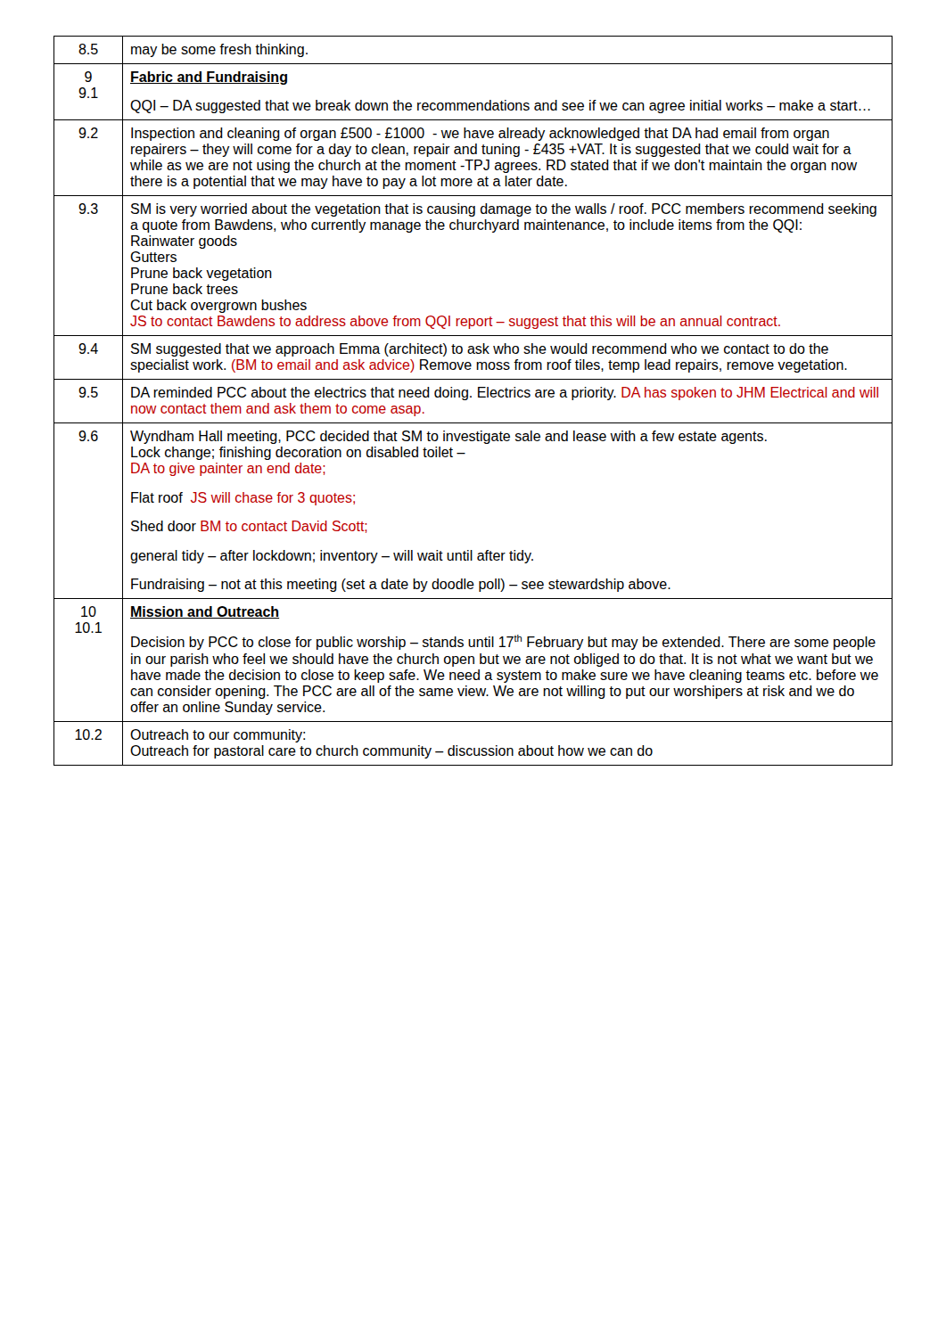| 8.5 | may be some fresh thinking. |
| 9 9.1 | Fabric and Fundraising QQI – DA suggested that we break down the recommendations and see if we can agree initial works – make a start… |
| 9.2 | Inspection and cleaning of organ £500 - £1000 - we have already acknowledged that DA had email from organ repairers – they will come for a day to clean, repair and tuning - £435 +VAT. It is suggested that we could wait for a while as we are not using the church at the moment -TPJ agrees. RD stated that if we don't maintain the organ now there is a potential that we may have to pay a lot more at a later date. |
| 9.3 | SM is very worried about the vegetation that is causing damage to the walls / roof. PCC members recommend seeking a quote from Bawdens, who currently manage the churchyard maintenance, to include items from the QQI: Rainwater goods Gutters Prune back vegetation Prune back trees Cut back overgrown bushes JS to contact Bawdens to address above from QQI report – suggest that this will be an annual contract. |
| 9.4 | SM suggested that we approach Emma (architect) to ask who she would recommend who we contact to do the specialist work. (BM to email and ask advice) Remove moss from roof tiles, temp lead repairs, remove vegetation. |
| 9.5 | DA reminded PCC about the electrics that need doing. Electrics are a priority. DA has spoken to JHM Electrical and will now contact them and ask them to come asap. |
| 9.6 | Wyndham Hall meeting, PCC decided that SM to investigate sale and lease with a few estate agents. Lock change; finishing decoration on disabled toilet – DA to give painter an end date; Flat roof JS will chase for 3 quotes; Shed door BM to contact David Scott; general tidy – after lockdown; inventory – will wait until after tidy. Fundraising – not at this meeting (set a date by doodle poll) – see stewardship above. |
| 10 10.1 | Mission and Outreach Decision by PCC to close for public worship – stands until 17 th February but may be extended. There are some people in our parish who feel we should have the church open but we are not obliged to do that. It is not what we want but we have made the decision to close to keep safe. We need a system to make sure we have cleaning teams etc. before we can consider opening. The PCC are all of the same view. We are not willing to put our worshipers at risk and we do offer an online Sunday service. |
| 10.2 | Outreach to our community: Outreach for pastoral care to church community – discussion about how we can do |